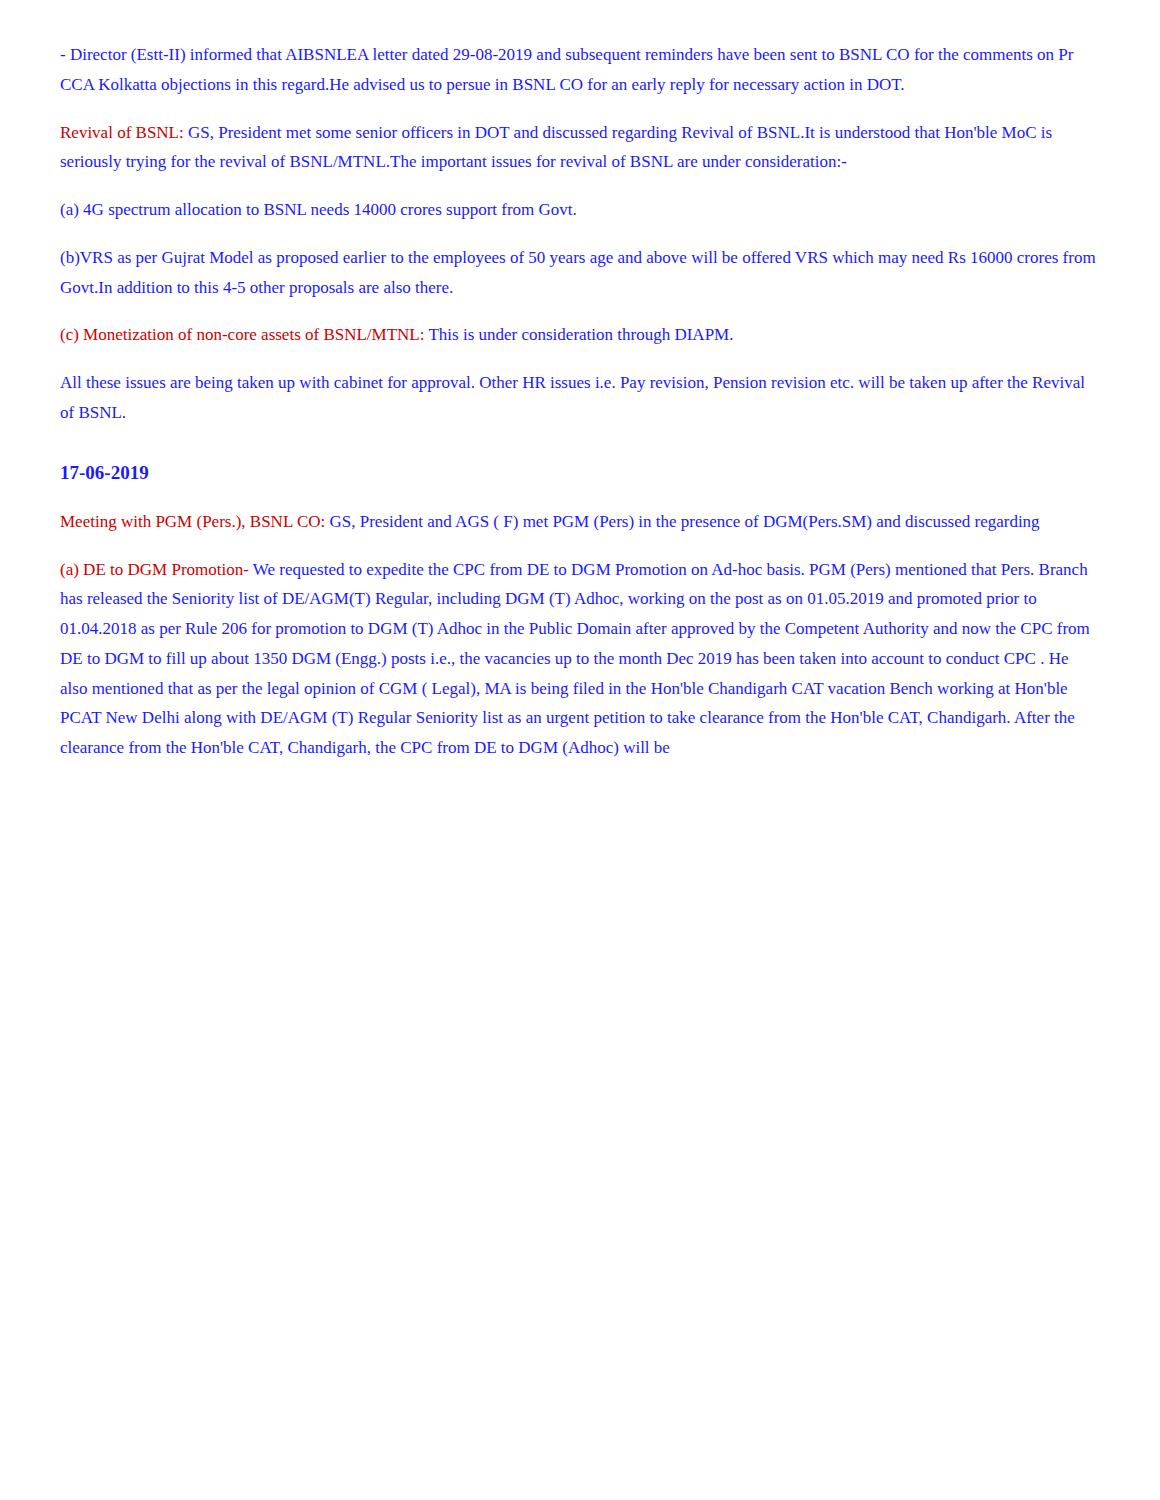- Director (Estt-II) informed that AIBSNLEA letter dated 29-08-2019 and subsequent reminders have been sent to BSNL CO for the comments on Pr CCA Kolkatta objections in this regard.He advised us to persue in BSNL CO for an early reply for necessary action in DOT.
Revival of BSNL: GS, President met some senior officers in DOT and discussed regarding Revival of BSNL.It is understood that Hon'ble MoC is seriously trying for the revival of BSNL/MTNL.The important issues for revival of BSNL are under consideration:-
(a) 4G spectrum allocation to BSNL needs 14000 crores support from Govt.
(b)VRS as per Gujrat Model as proposed earlier to the employees of 50 years age and above will be offered VRS which may need Rs 16000 crores from Govt.In addition to this 4-5 other proposals are also there.
(c) Monetization of non-core assets of BSNL/MTNL: This is under consideration through DIAPM.
All these issues are being taken up with cabinet for approval. Other HR issues i.e. Pay revision, Pension revision etc. will be taken up after the Revival of BSNL.
17-06-2019
Meeting with PGM (Pers.), BSNL CO: GS, President and AGS ( F) met PGM (Pers) in the presence of DGM(Pers.SM) and discussed regarding
(a) DE to DGM Promotion- We requested to expedite the CPC from DE to DGM Promotion on Ad-hoc basis. PGM (Pers) mentioned that Pers. Branch has released the Seniority list of DE/AGM(T) Regular, including DGM (T) Adhoc, working on the post as on 01.05.2019 and promoted prior to 01.04.2018 as per Rule 206 for promotion to DGM (T) Adhoc in the Public Domain after approved by the Competent Authority and now the CPC from DE to DGM to fill up about 1350 DGM (Engg.) posts i.e., the vacancies up to the month Dec 2019 has been taken into account to conduct CPC . He also mentioned that as per the legal opinion of CGM ( Legal), MA is being filed in the Hon'ble Chandigarh CAT vacation Bench working at Hon'ble PCAT New Delhi along with DE/AGM (T) Regular Seniority list as an urgent petition to take clearance from the Hon'ble CAT, Chandigarh. After the clearance from the Hon'ble CAT, Chandigarh, the CPC from DE to DGM (Adhoc) will be